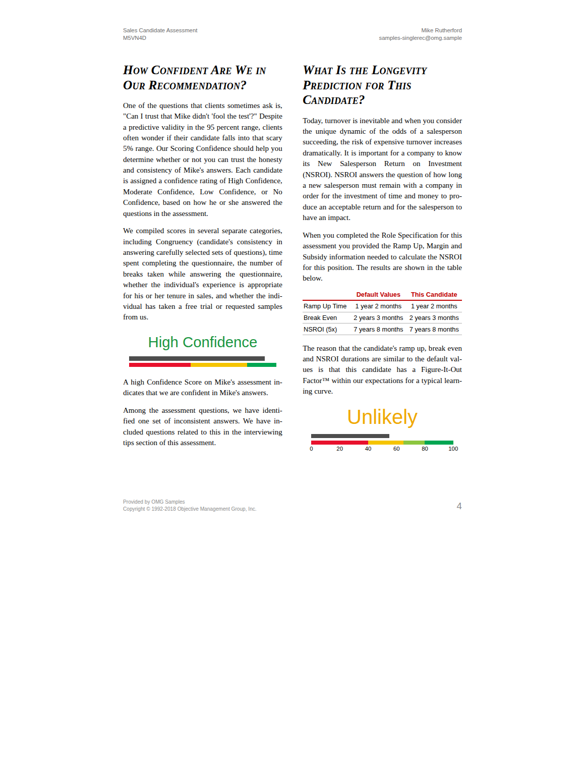Sales Candidate Assessment
M5VN4D
Mike Rutherford
samples-singlerec@omg.sample
How Confident Are We in Our Recommendation?
One of the questions that clients sometimes ask is, "Can I trust that Mike didn't 'fool the test'?" Despite a predictive validity in the 95 percent range, clients often wonder if their candidate falls into that scary 5% range. Our Scoring Confidence should help you determine whether or not you can trust the honesty and consistency of Mike's answers. Each candidate is assigned a confidence rating of High Confidence, Moderate Confidence, Low Confidence, or No Confidence, based on how he or she answered the questions in the assessment.
We compiled scores in several separate categories, including Congruency (candidate's consistency in answering carefully selected sets of questions), time spent completing the questionnaire, the number of breaks taken while answering the questionnaire, whether the individual's experience is appropriate for his or her tenure in sales, and whether the individual has taken a free trial or requested samples from us.
High Confidence
A high Confidence Score on Mike's assessment indicates that we are confident in Mike's answers.
Among the assessment questions, we have identified one set of inconsistent answers. We have included questions related to this in the interviewing tips section of this assessment.
What Is the Longevity Prediction for This Candidate?
Today, turnover is inevitable and when you consider the unique dynamic of the odds of a salesperson succeeding, the risk of expensive turnover increases dramatically. It is important for a company to know its New Salesperson Return on Investment (NSROI). NSROI answers the question of how long a new salesperson must remain with a company in order for the investment of time and money to produce an acceptable return and for the salesperson to have an impact.
When you completed the Role Specification for this assessment you provided the Ramp Up, Margin and Subsidy information needed to calculate the NSROI for this position. The results are shown in the table below.
| | Default Values | This Candidate |
| --- | --- | --- |
| Ramp Up Time | 1 year 2 months | 1 year 2 months |
| Break Even | 2 years 3 months | 2 years 3 months |
| NSROI (5x) | 7 years 8 months | 7 years 8 months |
The reason that the candidate's ramp up, break even and NSROI durations are similar to the default values is that this candidate has a Figure-It-Out Factor™ within our expectations for a typical learning curve.
Unlikely
0 20 40 60 80 100
Provided by OMG Samples
Copyright © 1992-2018 Objective Management Group, Inc.
4